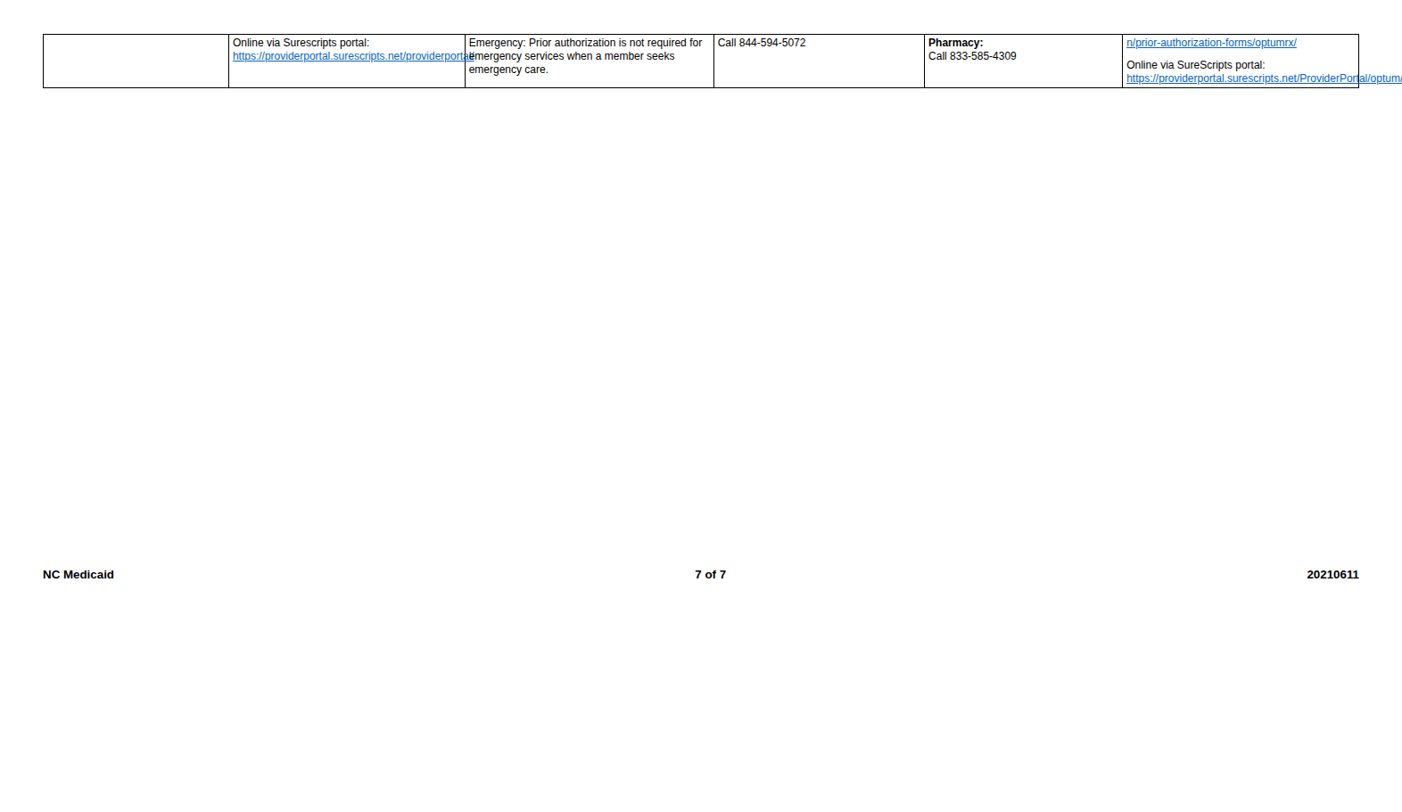| | Online via Surescripts portal: https://providerportal.surescripts.net/providerportal/ | Emergency: Prior authorization is not required for emergency services when a member seeks emergency care. | Call 844-594-5072 | Pharmacy: Call 833-585-4309 | n/prior-authorization-forms/optumrx/ Online via SureScripts portal: https://providerportal.surescripts.net/ProviderPortal/optum/login |
NC Medicaid 7 of 7 20210611